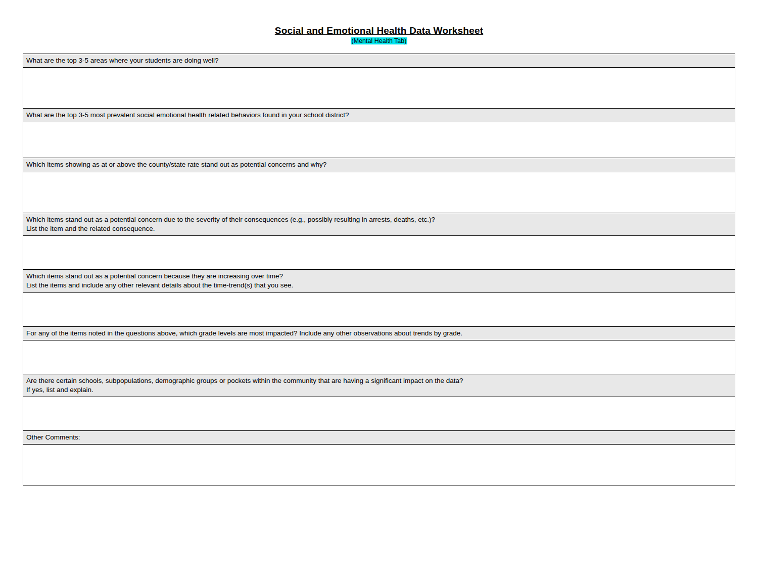Social and Emotional Health Data Worksheet
(Mental Health Tab)
| What are the top 3-5 areas where your students are doing well? |
| What are the top 3-5 most prevalent social emotional health related behaviors found in your school district? |
| Which items showing as at or above the county/state rate stand out as potential concerns and why? |
| Which items stand out as a potential concern due to the severity of their consequences (e.g., possibly resulting in arrests, deaths, etc.)? List the item and the related consequence. |
| Which items stand out as a potential concern because they are increasing over time? List the items and include any other relevant details about the time-trend(s) that you see. |
| For any of the items noted in the questions above, which grade levels are most impacted? Include any other observations about trends by grade. |
| Are there certain schools, subpopulations, demographic groups or pockets within the community that are having a significant impact on the data? If yes, list and explain. |
| Other Comments: |